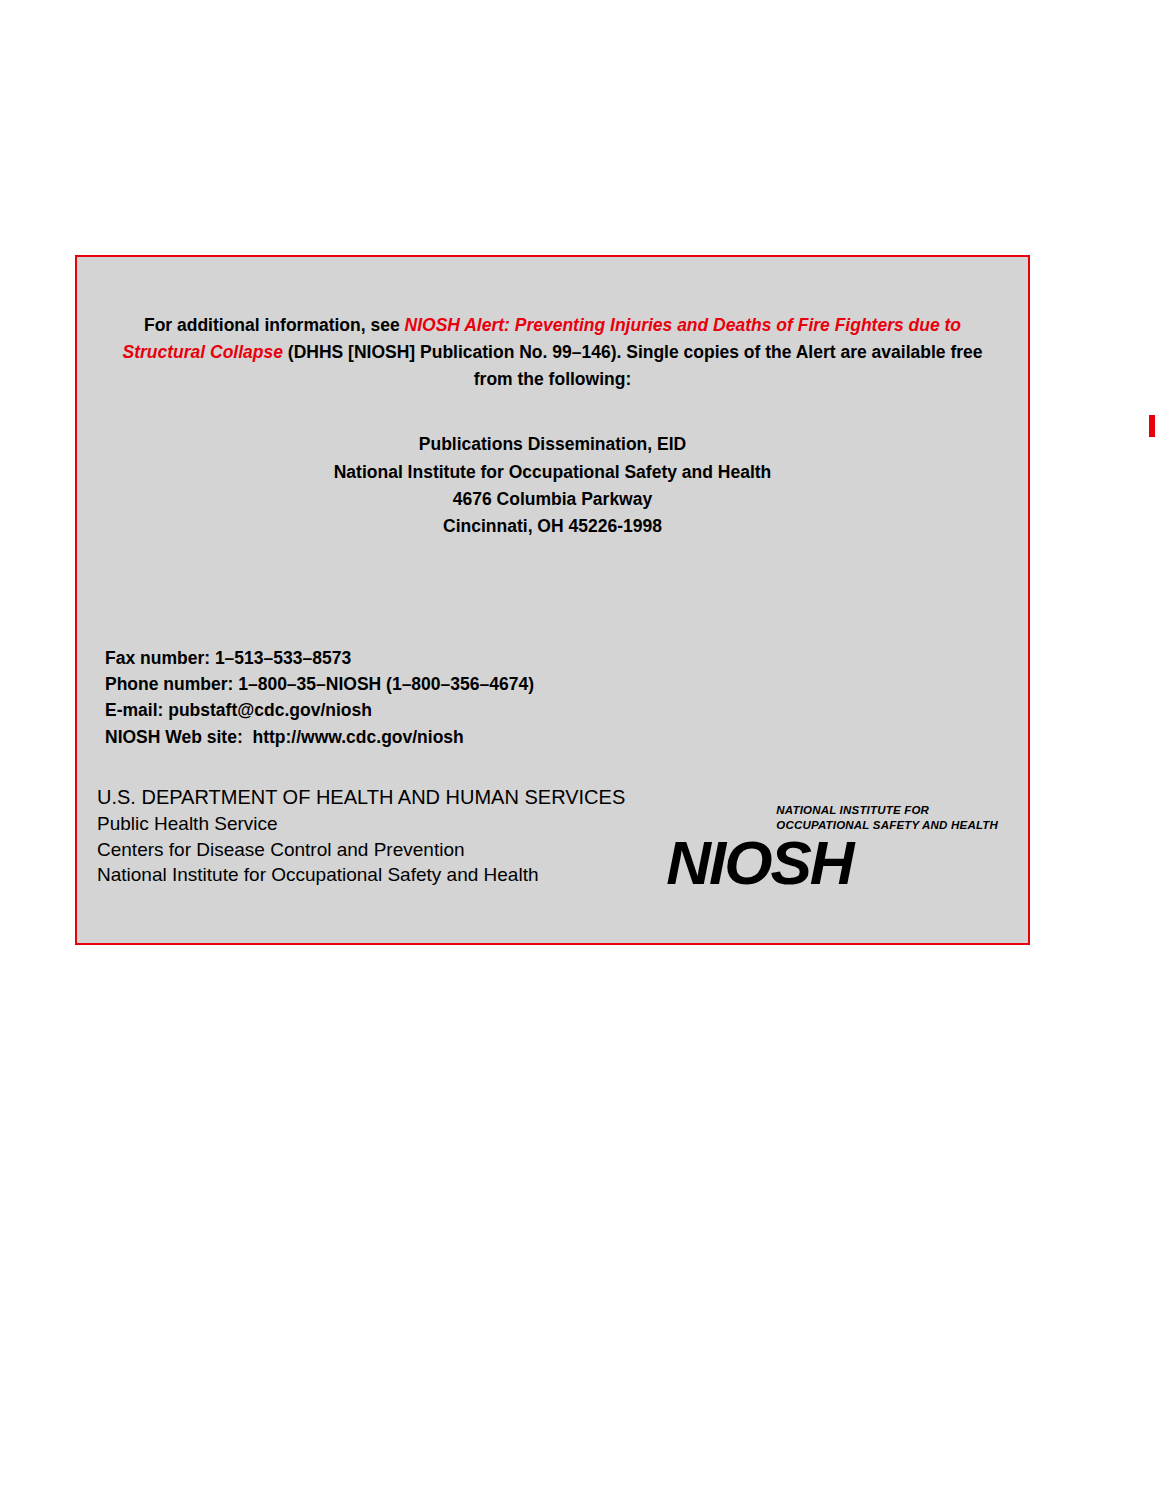For additional information, see NIOSH Alert: Preventing Injuries and Deaths of Fire Fighters due to Structural Collapse (DHHS [NIOSH] Publication No. 99–146). Single copies of the Alert are available free from the following:
Publications Dissemination, EID
National Institute for Occupational Safety and Health
4676 Columbia Parkway
Cincinnati, OH 45226-1998
Fax number: 1–513–533–8573
Phone number: 1–800–35–NIOSH (1–800–356–4674)
E-mail: pubstaft@cdc.gov/niosh
NIOSH Web site: http://www.cdc.gov/niosh
U.S. DEPARTMENT OF HEALTH AND HUMAN SERVICES
Public Health Service
Centers for Disease Control and Prevention
National Institute for Occupational Safety and Health
NATIONAL INSTITUTE FOR
OCCUPATIONAL SAFETY AND HEALTH
NIOSH